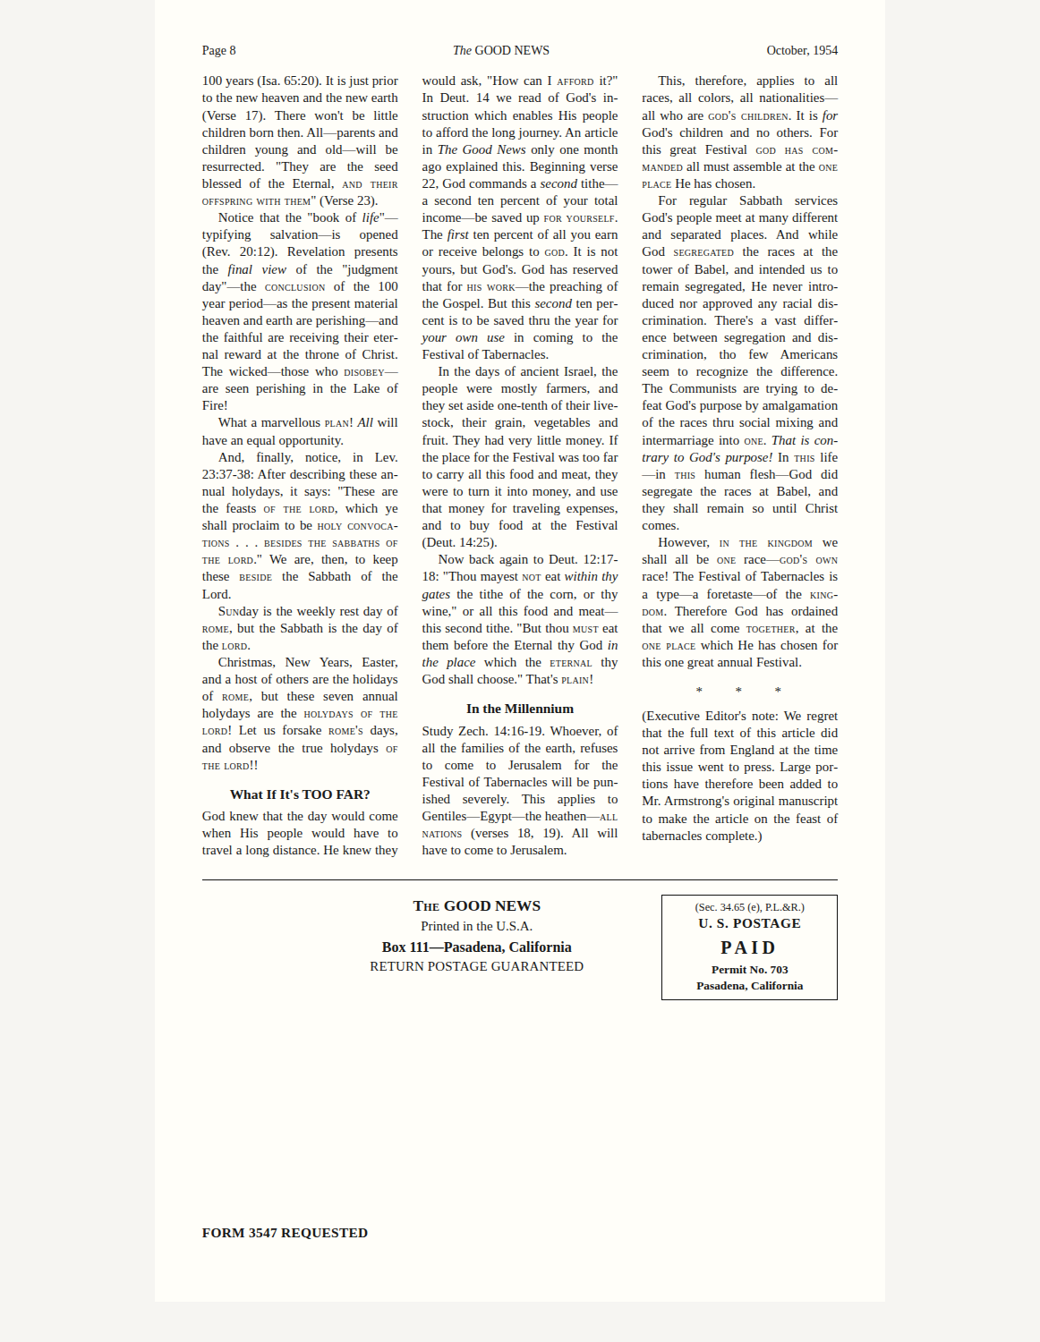Page 8 The GOOD NEWS October, 1954
100 years (Isa. 65:20). It is just prior to the new heaven and the new earth (Verse 17). There won't be little children born then. All—parents and children young and old—will be resurrected. "They are the seed blessed of the Eternal, and their offspring with them" (Verse 23).
Notice that the "book of life"—typifying salvation—is opened (Rev. 20:12). Revelation presents the final view of the "judgment day"—the conclusion of the 100 year period—as the present material heaven and earth are perishing—and the faithful are receiving their eternal reward at the throne of Christ. The wicked—those who disobey—are seen perishing in the Lake of Fire!
What a marvellous plan! All will have an equal opportunity.
And, finally, notice, in Lev. 23:37-38: After describing these annual holydays, it says: "These are the feasts of the lord, which ye shall proclaim to be holy convocations . . . besides the sabbaths of the lord." We are, then, to keep these beside the Sabbath of the Lord.
Sunday is the weekly rest day of rome, but the Sabbath is the day of the lord.
Christmas, New Years, Easter, and a host of others are the holidays of rome, but these seven annual holydays are the holydays of the lord! Let us forsake rome's days, and observe the true holydays of the lord!!
What If It's TOO FAR?
God knew that the day would come when His people would have to travel a long distance. He knew they would ask, "How can I afford it?" In Deut. 14 we read of God's instruction which enables His people to afford the long journey. An article in The Good News only one month ago explained this. Beginning verse 22, God commands a second tithe—a second ten percent of your total income—be saved up for yourself. The first ten percent of all you earn or receive belongs to god. It is not yours, but God's. God has reserved that for his work—the preaching of the Gospel. But this second ten percent is to be saved thru the year for your own use in coming to the Festival of Tabernacles.
In the days of ancient Israel, the people were mostly farmers, and they set aside one-tenth of their live-stock, their grain, vegetables and fruit. They had very little money. If the place for the Festival was too far to carry all this food and meat, they were to turn it into money, and use that money for traveling expenses, and to buy food at the Festival (Deut. 14:25).
Now back again to Deut. 12:17-18: "Thou mayest not eat within thy gates the tithe of the corn, or thy wine," or all this food and meat—this second tithe. "But thou must eat them before the Eternal thy God in the place which the eternal thy God shall choose." That's plain!
In the Millennium
Study Zech. 14:16-19. Whoever, of all the families of the earth, refuses to come to Jerusalem for the Festival of Tabernacles will be punished severely. This applies to Gentiles—Egypt—the heathen—all nations (verses 18, 19). All will have to come to Jerusalem.
This, therefore, applies to all races, all colors, all nationalities—all who are god's children. It is for God's children and no others. For this great Festival god has commanded all must assemble at the one place He has chosen.
For regular Sabbath services God's people meet at many different and separated places. And while God segregated the races at the tower of Babel, and intended us to remain segregated, He never introduced nor approved any racial discrimination. There's a vast difference between segregation and discrimination, tho few Americans seem to recognize the difference. The Communists are trying to defeat God's purpose by amalgamation of the races thru social mixing and intermarriage into one. That is contrary to God's purpose! In this life—in this human flesh—God did segregate the races at Babel, and they shall remain so until Christ comes.
However, in the kingdom we shall all be one race—god's own race! The Festival of Tabernacles is a type—a foretaste—of the kingdom. Therefore God has ordained that we all come together, at the one place which He has chosen for this one great annual Festival.
* * *
(Executive Editor's note: We regret that the full text of this article did not arrive from England at the time this issue went to press. Large portions have therefore been added to Mr. Armstrong's original manuscript to make the article on the feast of tabernacles complete.)
The GOOD NEWS
Printed in the U.S.A.
Box 111—Pasadena, California
RETURN POSTAGE GUARANTEED
(Sec. 34.65 (e), P.L.&R.)
U. S. POSTAGE
PAID
Permit No. 703
Pasadena, California
FORM 3547 REQUESTED